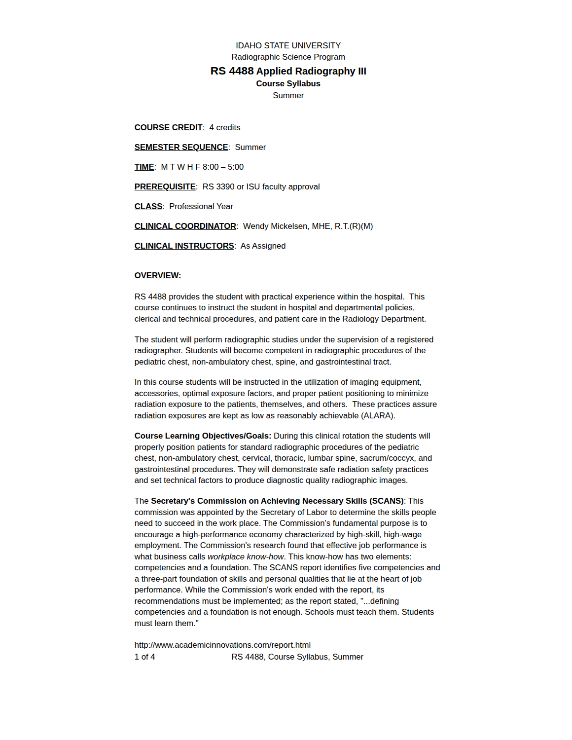IDAHO STATE UNIVERSITY
Radiographic Science Program
RS 4488 Applied Radiography III
Course Syllabus
Summer
COURSE CREDIT: 4 credits
SEMESTER SEQUENCE: Summer
TIME: M T W H F 8:00 – 5:00
PREREQUISITE: RS 3390 or ISU faculty approval
CLASS: Professional Year
CLINICAL COORDINATOR: Wendy Mickelsen, MHE, R.T.(R)(M)
CLINICAL INSTRUCTORS: As Assigned
OVERVIEW:
RS 4488 provides the student with practical experience within the hospital. This course continues to instruct the student in hospital and departmental policies, clerical and technical procedures, and patient care in the Radiology Department.
The student will perform radiographic studies under the supervision of a registered radiographer. Students will become competent in radiographic procedures of the pediatric chest, non-ambulatory chest, spine, and gastrointestinal tract.
In this course students will be instructed in the utilization of imaging equipment, accessories, optimal exposure factors, and proper patient positioning to minimize radiation exposure to the patients, themselves, and others. These practices assure radiation exposures are kept as low as reasonably achievable (ALARA).
Course Learning Objectives/Goals: During this clinical rotation the students will properly position patients for standard radiographic procedures of the pediatric chest, non-ambulatory chest, cervical, thoracic, lumbar spine, sacrum/coccyx, and gastrointestinal procedures. They will demonstrate safe radiation safety practices and set technical factors to produce diagnostic quality radiographic images.
The Secretary's Commission on Achieving Necessary Skills (SCANS): This commission was appointed by the Secretary of Labor to determine the skills people need to succeed in the work place. The Commission's fundamental purpose is to encourage a high-performance economy characterized by high-skill, high-wage employment. The Commission's research found that effective job performance is what business calls workplace know-how. This know-how has two elements: competencies and a foundation. The SCANS report identifies five competencies and a three-part foundation of skills and personal qualities that lie at the heart of job performance. While the Commission's work ended with the report, its recommendations must be implemented; as the report stated, "...defining competencies and a foundation is not enough. Schools must teach them. Students must learn them."
http://www.academicinnovations.com/report.html
1 of 4 RS 4488, Course Syllabus, Summer